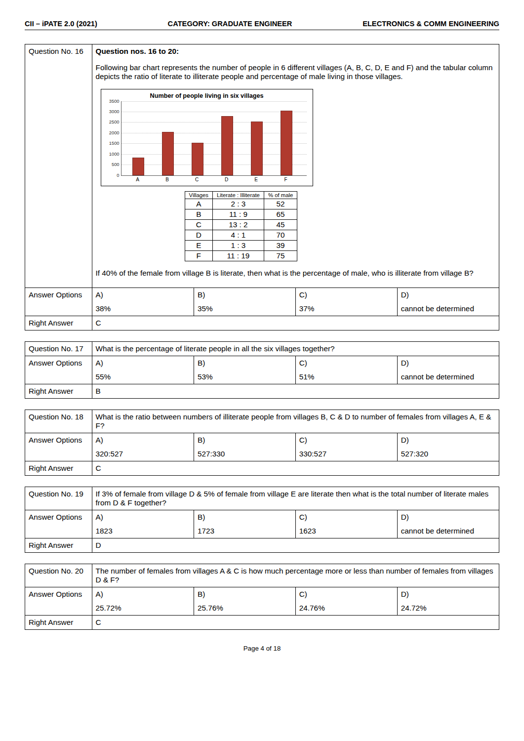CII – iPATE 2.0 (2021)
CATEGORY: GRADUATE ENGINEER
ELECTRONICS & COMM ENGINEERING
| Question No. 16 | Question nos. 16 to 20: Following bar chart represents the number of people in 6 different villages (A, B, C, D, E and F) and the tabular column depicts the ratio of literate to illiterate people and percentage of male living in those villages. Number of people living in six villages 3500 3000 2500 2000 1500 1000 500 0 A B C D E F / Villages / Literate : Illiterate / % of male / / --- / --- / --- / / A / 2 : 3 / 52 / / B / 11 : 9 / 65 / / C / 13 : 2 / 45 / / D / 4 : 1 / 70 / / E / 1 : 3 / 39 / / F / 11 : 19 / 75 / If 40% of the female from village B is literate, then what is the percentage of male, who is illiterate from village B? |
| Answer Options | / A) / B) / C) / D) / / 38% / 35% / 37% / cannot be determined / |
| Right Answer | C |
| Question No. 17 | What is the percentage of literate people in all the six villages together? |
| Answer Options | / A) / B) / C) / D) / / 55% / 53% / 51% / cannot be determined / |
| Right Answer | B |
| Question No. 18 | What is the ratio between numbers of illiterate people from villages B, C & D to number of females from villages A, E & F? |
| Answer Options | / A) / B) / C) / D) / / 320:527 / 527:330 / 330:527 / 527:320 / |
| Right Answer | C |
| Question No. 19 | If 3% of female from village D & 5% of female from village E are literate then what is the total number of literate males from D & F together? |
| Answer Options | / A) / B) / C) / D) / / 1823 / 1723 / 1623 / cannot be determined / |
| Right Answer | D |
| Question No. 20 | The number of females from villages A & C is how much percentage more or less than number of females from villages D & F? |
| Answer Options | / A) / B) / C) / D) / / 25.72% / 25.76% / 24.76% / 24.72% / |
| Right Answer | C |
Page 4 of 18